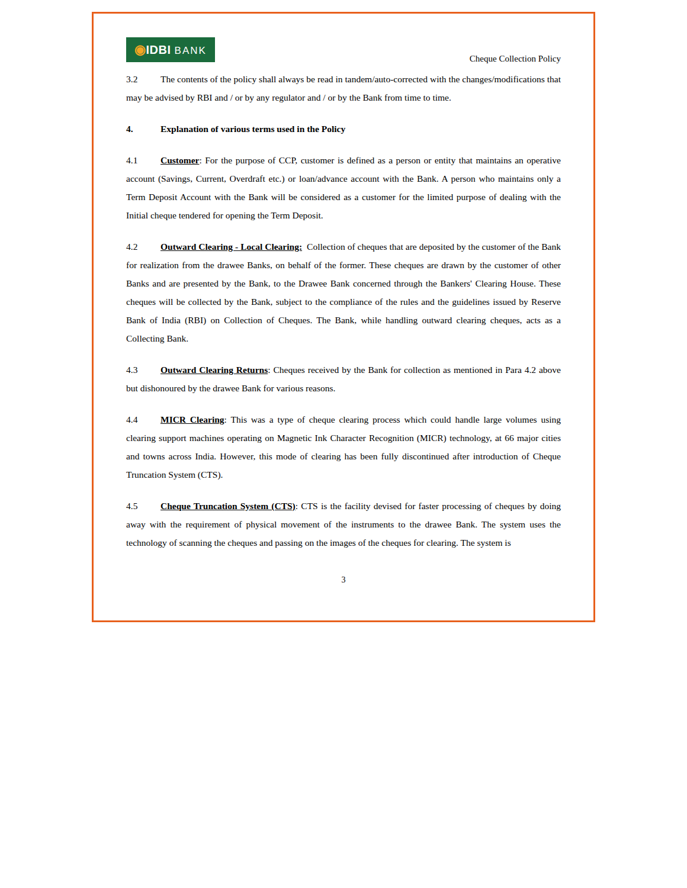◉IDBI BANK
Cheque Collection Policy
3.2 The contents of the policy shall always be read in tandem/auto-corrected with the changes/modifications that may be advised by RBI and / or by any regulator and / or by the Bank from time to time.
4. Explanation of various terms used in the Policy
4.1 Customer: For the purpose of CCP, customer is defined as a person or entity that maintains an operative account (Savings, Current, Overdraft etc.) or loan/advance account with the Bank. A person who maintains only a Term Deposit Account with the Bank will be considered as a customer for the limited purpose of dealing with the Initial cheque tendered for opening the Term Deposit.
4.2 Outward Clearing - Local Clearing: Collection of cheques that are deposited by the customer of the Bank for realization from the drawee Banks, on behalf of the former. These cheques are drawn by the customer of other Banks and are presented by the Bank, to the Drawee Bank concerned through the Bankers' Clearing House. These cheques will be collected by the Bank, subject to the compliance of the rules and the guidelines issued by Reserve Bank of India (RBI) on Collection of Cheques. The Bank, while handling outward clearing cheques, acts as a Collecting Bank.
4.3 Outward Clearing Returns: Cheques received by the Bank for collection as mentioned in Para 4.2 above but dishonoured by the drawee Bank for various reasons.
4.4 MICR Clearing: This was a type of cheque clearing process which could handle large volumes using clearing support machines operating on Magnetic Ink Character Recognition (MICR) technology, at 66 major cities and towns across India. However, this mode of clearing has been fully discontinued after introduction of Cheque Truncation System (CTS).
4.5 Cheque Truncation System (CTS): CTS is the facility devised for faster processing of cheques by doing away with the requirement of physical movement of the instruments to the drawee Bank. The system uses the technology of scanning the cheques and passing on the images of the cheques for clearing. The system is
3